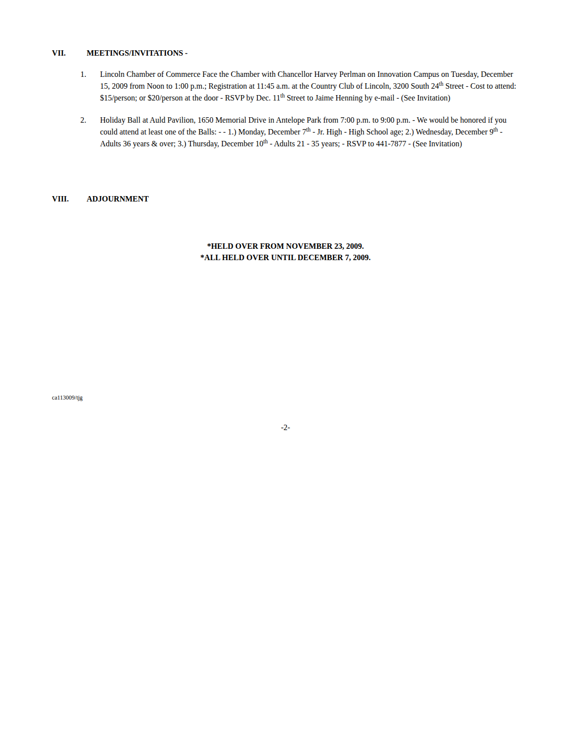VII. MEETINGS/INVITATIONS -
1. Lincoln Chamber of Commerce Face the Chamber with Chancellor Harvey Perlman on Innovation Campus on Tuesday, December 15, 2009 from Noon to 1:00 p.m.; Registration at 11:45 a.m. at the Country Club of Lincoln, 3200 South 24th Street - Cost to attend: $15/person; or $20/person at the door - RSVP by Dec. 11th Street to Jaime Henning by e-mail - (See Invitation)
2. Holiday Ball at Auld Pavilion, 1650 Memorial Drive in Antelope Park from 7:00 p.m. to 9:00 p.m. - We would be honored if you could attend at least one of the Balls: - - 1.) Monday, December 7th - Jr. High - High School age; 2.) Wednesday, December 9th - Adults 36 years & over; 3.) Thursday, December 10th - Adults 21 - 35 years; - RSVP to 441-7877 - (See Invitation)
VIII. ADJOURNMENT
*HELD OVER FROM NOVEMBER 23, 2009.
*ALL HELD OVER UNTIL DECEMBER 7, 2009.
ca113009/tjg
-2-